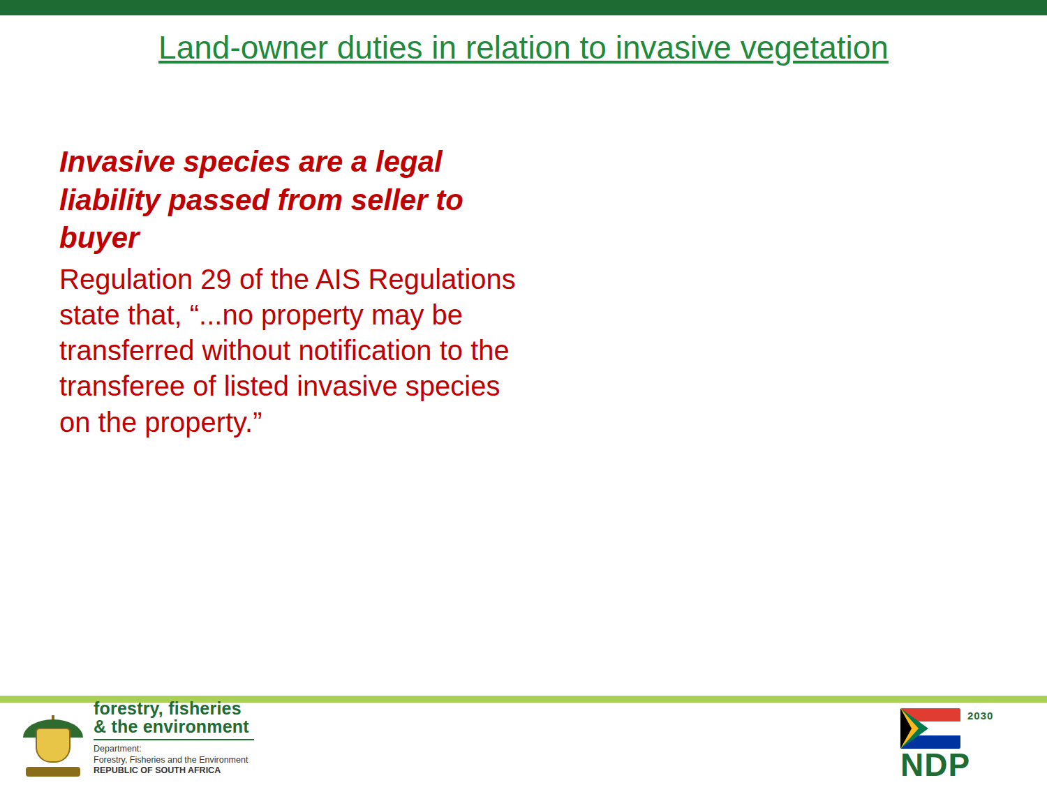Land-owner duties in relation to invasive vegetation
Invasive species are a legal liability passed from seller to buyer
Regulation 29 of the AIS Regulations state that, “...no property may be transferred without notification to the transferee of listed invasive species on the property.”
forestry, fisheries
& the environment
Department:
Forestry, Fisheries and the Environment
REPUBLIC OF SOUTH AFRICA
2030
NDP